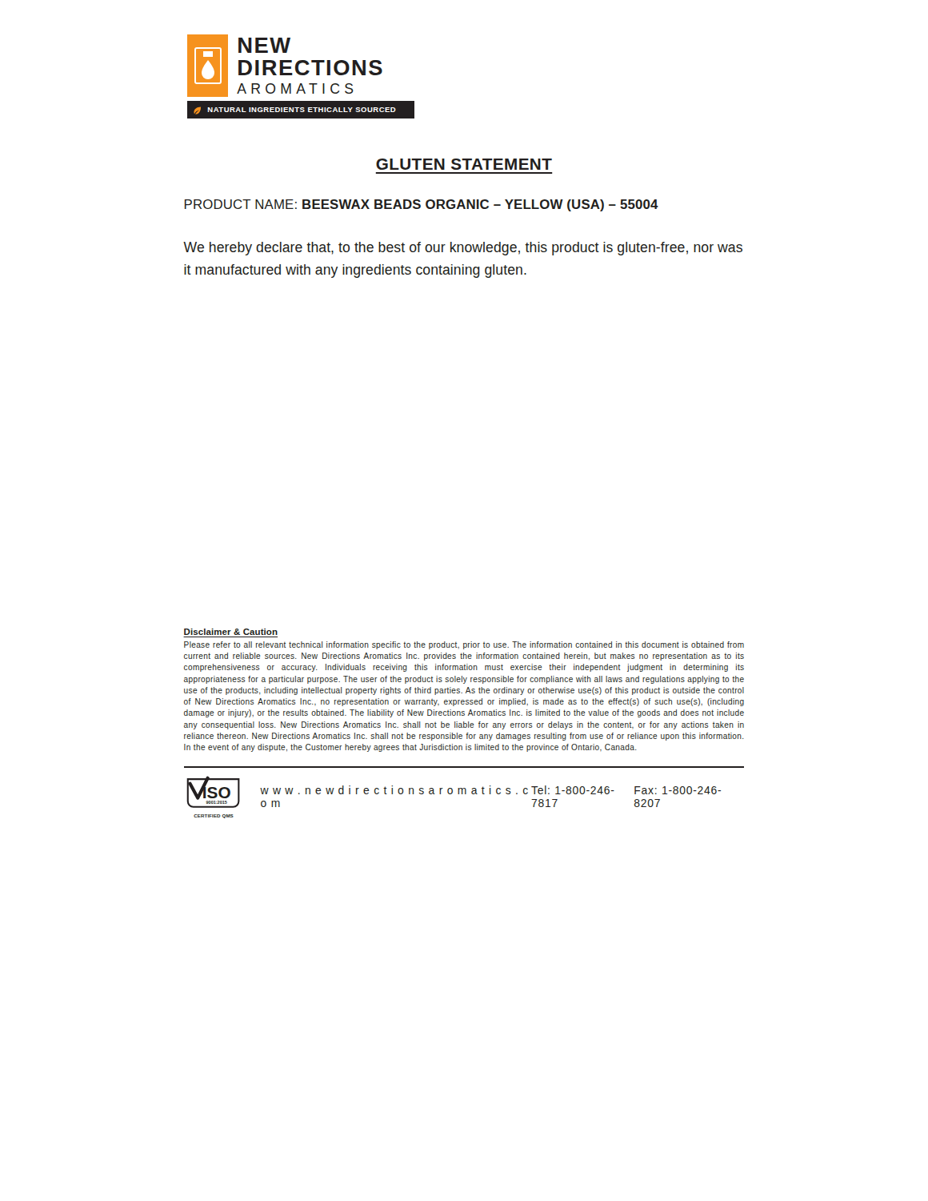NEW DIRECTIONS
AROMATICS
NATURAL INGREDIENTS ETHICALLY SOURCED
GLUTEN STATEMENT
PRODUCT NAME: BEESWAX BEADS ORGANIC – YELLOW (USA) – 55004
We hereby declare that, to the best of our knowledge, this product is gluten-free, nor was it manufactured with any ingredients containing gluten.
Disclaimer & Caution
Please refer to all relevant technical information specific to the product, prior to use. The information contained in this document is obtained from current and reliable sources. New Directions Aromatics Inc. provides the information contained herein, but makes no representation as to its comprehensiveness or accuracy. Individuals receiving this information must exercise their independent judgment in determining its appropriateness for a particular purpose. The user of the product is solely responsible for compliance with all laws and regulations applying to the use of the products, including intellectual property rights of third parties. As the ordinary or otherwise use(s) of this product is outside the control of New Directions Aromatics Inc., no representation or warranty, expressed or implied, is made as to the effect(s) of such use(s), (including damage or injury), or the results obtained. The liability of New Directions Aromatics Inc. is limited to the value of the goods and does not include any consequential loss. New Directions Aromatics Inc. shall not be liable for any errors or delays in the content, or for any actions taken in reliance thereon. New Directions Aromatics Inc. shall not be responsible for any damages resulting from use of or reliance upon this information. In the event of any dispute, the Customer hereby agrees that Jurisdiction is limited to the province of Ontario, Canada.
ISO 9001:2015
CERTIFIED QMS
w w w . n e w d i r e c t i o n s a r o m a t i c s . c o m Tel: 1-800-246-7817 Fax: 1-800-246-8207